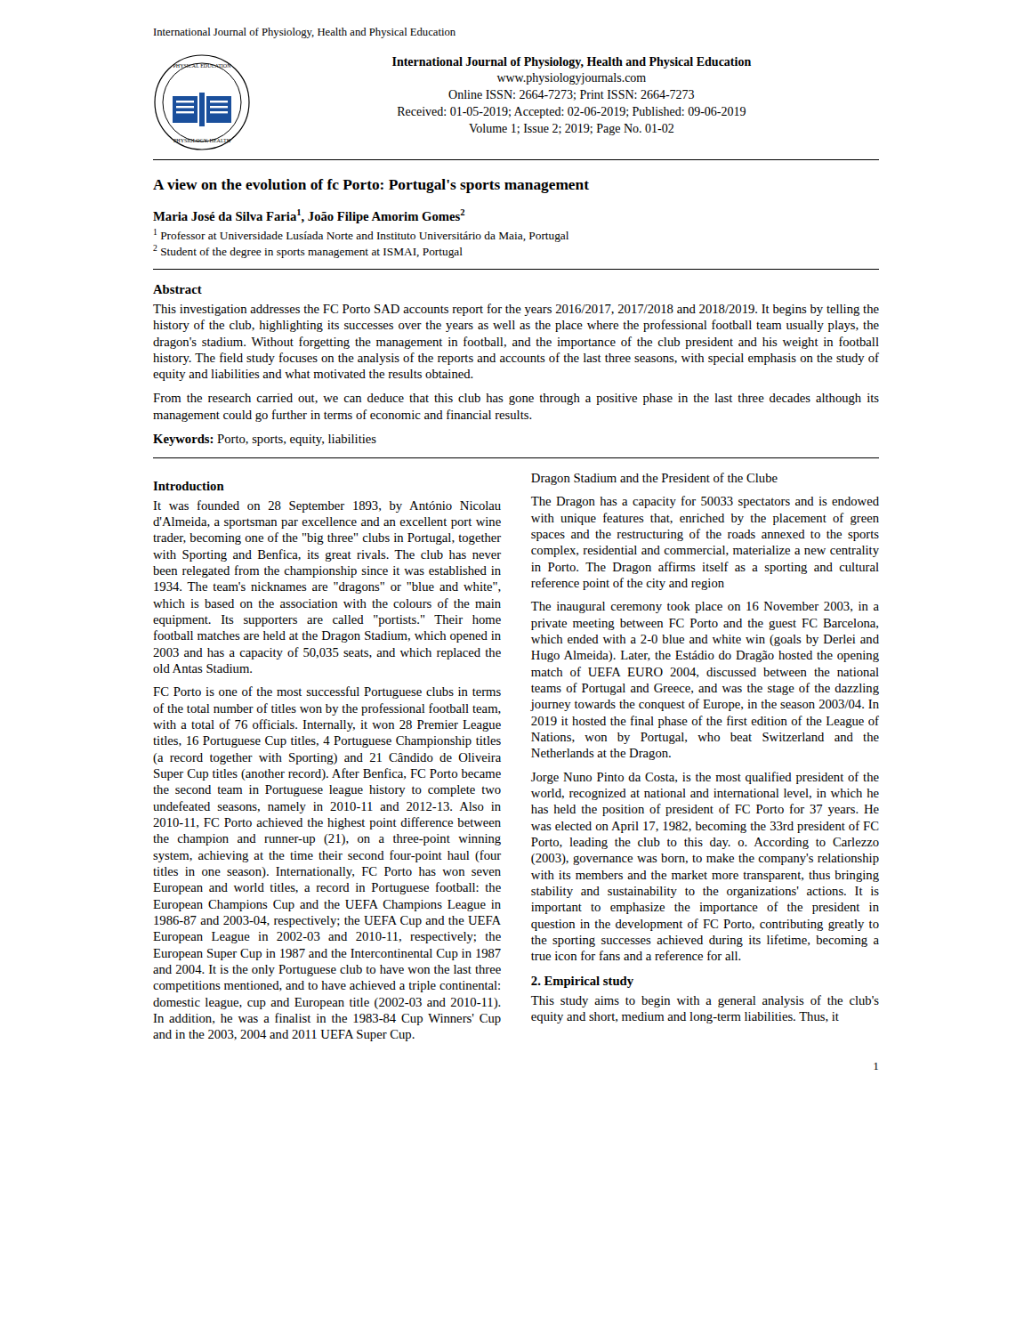International Journal of Physiology, Health and Physical Education
PHYSIOLOGY, HEALTH PHYSICAL EDUCATION
International Journal of Physiology, Health and Physical Education
www.physiologyjournals.com
Online ISSN: 2664-7273; Print ISSN: 2664-7273
Received: 01-05-2019; Accepted: 02-06-2019; Published: 09-06-2019
Volume 1; Issue 2; 2019; Page No. 01-02
A view on the evolution of fc Porto: Portugal's sports management
Maria José da Silva Faria1, João Filipe Amorim Gomes2
1 Professor at Universidade Lusíada Norte and Instituto Universitário da Maia, Portugal
2 Student of the degree in sports management at ISMAI, Portugal
Abstract
This investigation addresses the FC Porto SAD accounts report for the years 2016/2017, 2017/2018 and 2018/2019. It begins by telling the history of the club, highlighting its successes over the years as well as the place where the professional football team usually plays, the dragon's stadium. Without forgetting the management in football, and the importance of the club president and his weight in football history. The field study focuses on the analysis of the reports and accounts of the last three seasons, with special emphasis on the study of equity and liabilities and what motivated the results obtained.
From the research carried out, we can deduce that this club has gone through a positive phase in the last three decades although its management could go further in terms of economic and financial results.
Keywords: Porto, sports, equity, liabilities
Introduction
It was founded on 28 September 1893, by António Nicolau d'Almeida, a sportsman par excellence and an excellent port wine trader, becoming one of the "big three" clubs in Portugal, together with Sporting and Benfica, its great rivals. The club has never been relegated from the championship since it was established in 1934. The team's nicknames are "dragons" or "blue and white", which is based on the association with the colours of the main equipment. Its supporters are called "portists." Their home football matches are held at the Dragon Stadium, which opened in 2003 and has a capacity of 50,035 seats, and which replaced the old Antas Stadium.
FC Porto is one of the most successful Portuguese clubs in terms of the total number of titles won by the professional football team, with a total of 76 officials. Internally, it won 28 Premier League titles, 16 Portuguese Cup titles, 4 Portuguese Championship titles (a record together with Sporting) and 21 Cândido de Oliveira Super Cup titles (another record). After Benfica, FC Porto became the second team in Portuguese league history to complete two undefeated seasons, namely in 2010-11 and 2012-13. Also in 2010-11, FC Porto achieved the highest point difference between the champion and runner-up (21), on a three-point winning system, achieving at the time their second four-point haul (four titles in one season). Internationally, FC Porto has won seven European and world titles, a record in Portuguese football: the European Champions Cup and the UEFA Champions League in 1986-87 and 2003-04, respectively; the UEFA Cup and the UEFA European League in 2002-03 and 2010-11, respectively; the European Super Cup in 1987 and the Intercontinental Cup in 1987 and 2004. It is the only Portuguese club to have won the last three competitions mentioned, and to have achieved a triple continental: domestic league, cup and European title (2002-03 and 2010-11). In addition, he was a finalist in the 1983-84 Cup Winners' Cup and in the 2003, 2004 and 2011 UEFA Super Cup.
Dragon Stadium and the President of the Clube
The Dragon has a capacity for 50033 spectators and is endowed with unique features that, enriched by the placement of green spaces and the restructuring of the roads annexed to the sports complex, residential and commercial, materialize a new centrality in Porto. The Dragon affirms itself as a sporting and cultural reference point of the city and region
The inaugural ceremony took place on 16 November 2003, in a private meeting between FC Porto and the guest FC Barcelona, which ended with a 2-0 blue and white win (goals by Derlei and Hugo Almeida). Later, the Estádio do Dragão hosted the opening match of UEFA EURO 2004, discussed between the national teams of Portugal and Greece, and was the stage of the dazzling journey towards the conquest of Europe, in the season 2003/04. In 2019 it hosted the final phase of the first edition of the League of Nations, won by Portugal, who beat Switzerland and the Netherlands at the Dragon.
Jorge Nuno Pinto da Costa, is the most qualified president of the world, recognized at national and international level, in which he has held the position of president of FC Porto for 37 years. He was elected on April 17, 1982, becoming the 33rd president of FC Porto, leading the club to this day. o. According to Carlezzo (2003), governance was born, to make the company's relationship with its members and the market more transparent, thus bringing stability and sustainability to the organizations' actions. It is important to emphasize the importance of the president in question in the development of FC Porto, contributing greatly to the sporting successes achieved during its lifetime, becoming a true icon for fans and a reference for all.
2. Empirical study
This study aims to begin with a general analysis of the club's equity and short, medium and long-term liabilities. Thus, it
1